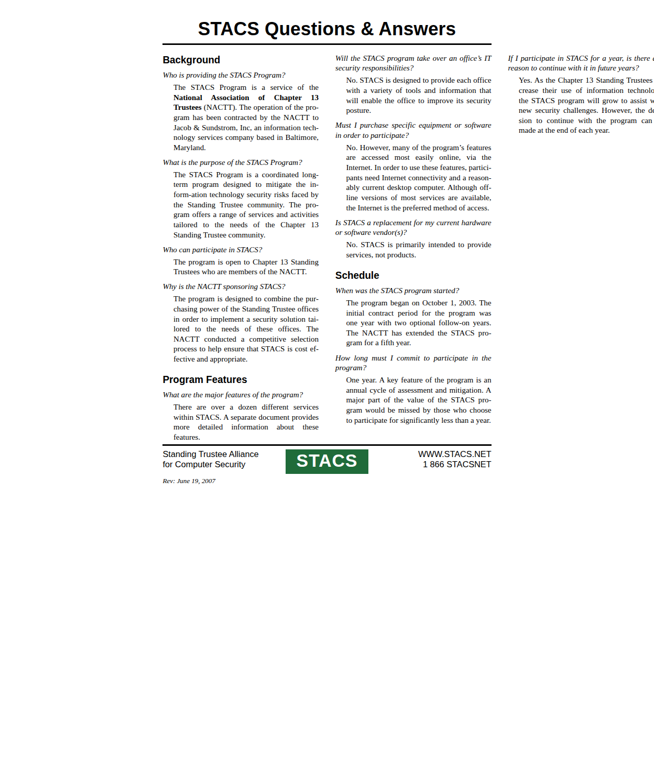STACS Questions & Answers
Background
Who is providing the STACS Program?
The STACS Program is a service of the National Association of Chapter 13 Trustees (NACTT). The operation of the program has been contracted by the NACTT to Jacob & Sundstrom, Inc, an information technology services company based in Baltimore, Maryland.
What is the purpose of the STACS Program?
The STACS Program is a coordinated long-term program designed to mitigate the inform-ation technology security risks faced by the Standing Trustee community. The program offers a range of services and activities tailored to the needs of the Chapter 13 Standing Trustee community.
Who can participate in STACS?
The program is open to Chapter 13 Standing Trustees who are members of the NACTT.
Why is the NACTT sponsoring STACS?
The program is designed to combine the purchasing power of the Standing Trustee offices in order to implement a security solution tailored to the needs of these offices. The NACTT conducted a competitive selection process to help ensure that STACS is cost effective and appropriate.
Program Features
What are the major features of the program?
There are over a dozen different services within STACS. A separate document provides more detailed information about these features.
Will the STACS program take over an office’s IT security responsibilities?
No. STACS is designed to provide each office with a variety of tools and information that will enable the office to improve its security posture.
Must I purchase specific equipment or software in order to participate?
No. However, many of the program’s features are accessed most easily online, via the Internet. In order to use these features, participants need Internet connectivity and a reasonably current desktop computer. Although offline versions of most services are available, the Internet is the preferred method of access.
Is STACS a replacement for my current hardware or software vendor(s)?
No. STACS is primarily intended to provide services, not products.
Schedule
When was the STACS program started?
The program began on October 1, 2003. The initial contract period for the program was one year with two optional follow-on years. The NACTT has extended the STACS program for a fifth year.
How long must I commit to participate in the program?
One year. A key feature of the program is an annual cycle of assessment and mitigation. A major part of the value of the STACS program would be missed by those who choose to participate for significantly less than a year.
If I participate in STACS for a year, is there any reason to continue with it in future years?
Yes. As the Chapter 13 Standing Trustees increase their use of information technology, the STACS program will grow to assist with new security challenges. However, the decision to continue with the program can be made at the end of each year.
| Standing Trustee Alliance for Computer Security | STACS | WWW.STACS.NET 1 866 STACSNET |
Rev: June 19, 2007